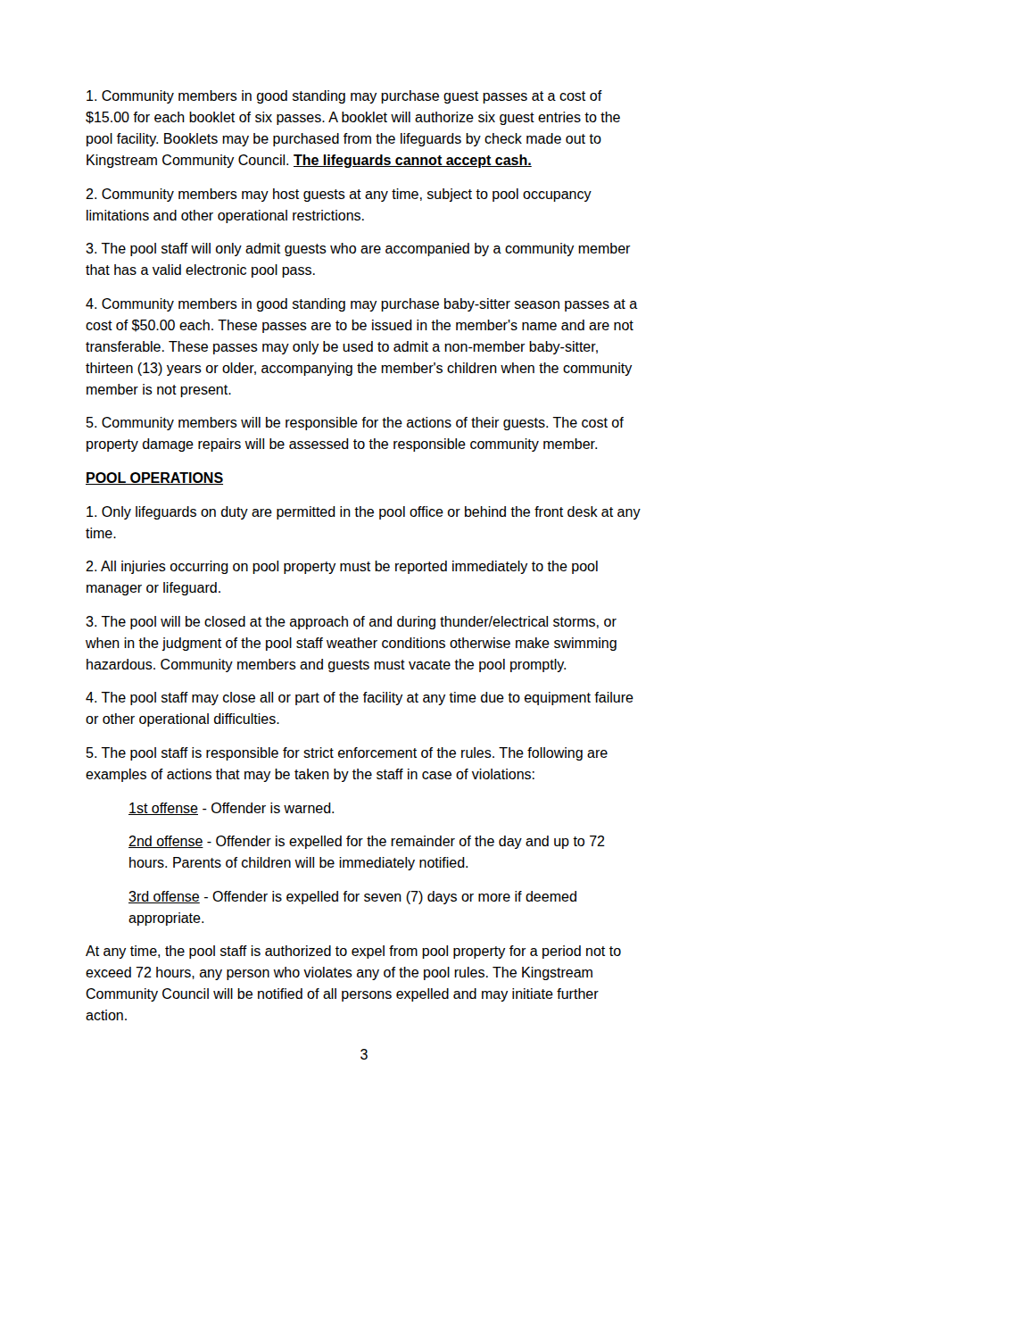1. Community members in good standing may purchase guest passes at a cost of $15.00 for each booklet of six passes. A booklet will authorize six guest entries to the pool facility. Booklets may be purchased from the lifeguards by check made out to Kingstream Community Council. The lifeguards cannot accept cash.
2. Community members may host guests at any time, subject to pool occupancy limitations and other operational restrictions.
3. The pool staff will only admit guests who are accompanied by a community member that has a valid electronic pool pass.
4. Community members in good standing may purchase baby-sitter season passes at a cost of $50.00 each. These passes are to be issued in the member's name and are not transferable. These passes may only be used to admit a non-member baby-sitter, thirteen (13) years or older, accompanying the member's children when the community member is not present.
5. Community members will be responsible for the actions of their guests. The cost of property damage repairs will be assessed to the responsible community member.
POOL OPERATIONS
1. Only lifeguards on duty are permitted in the pool office or behind the front desk at any time.
2. All injuries occurring on pool property must be reported immediately to the pool manager or lifeguard.
3. The pool will be closed at the approach of and during thunder/electrical storms, or when in the judgment of the pool staff weather conditions otherwise make swimming hazardous. Community members and guests must vacate the pool promptly.
4. The pool staff may close all or part of the facility at any time due to equipment failure or other operational difficulties.
5. The pool staff is responsible for strict enforcement of the rules. The following are examples of actions that may be taken by the staff in case of violations:
1st offense - Offender is warned.
2nd offense - Offender is expelled for the remainder of the day and up to 72 hours. Parents of children will be immediately notified.
3rd offense - Offender is expelled for seven (7) days or more if deemed appropriate.
At any time, the pool staff is authorized to expel from pool property for a period not to exceed 72 hours, any person who violates any of the pool rules. The Kingstream Community Council will be notified of all persons expelled and may initiate further action.
3